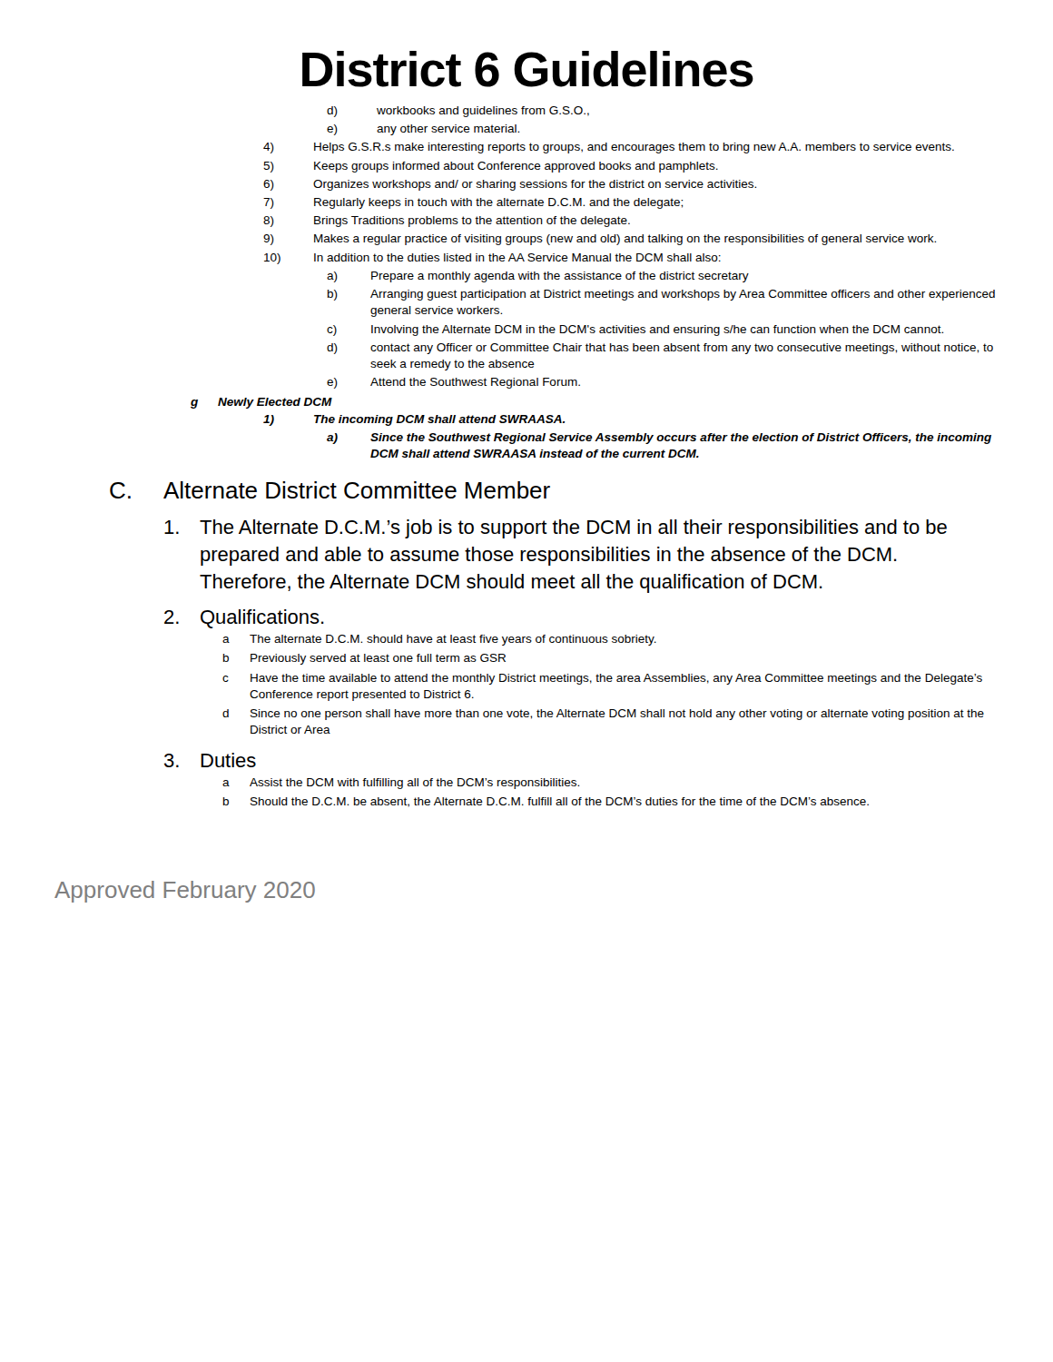District 6 Guidelines
d) workbooks and guidelines from G.S.O.,
e) any other service material.
4) Helps G.S.R.s make interesting reports to groups, and encourages them to bring new A.A. members to service events.
5) Keeps groups informed about Conference approved books and pamphlets.
6) Organizes workshops and/ or sharing sessions for the district on service activities.
7) Regularly keeps in touch with the alternate D.C.M. and the delegate;
8) Brings Traditions problems to the attention of the delegate.
9) Makes a regular practice of visiting groups (new and old) and talking on the responsibilities of general service work.
10) In addition to the duties listed in the AA Service Manual the DCM shall also:
a) Prepare a monthly agenda with the assistance of the district secretary
b) Arranging guest participation at District meetings and workshops by Area Committee officers and other experienced general service workers.
c) Involving the Alternate DCM in the DCM's activities and ensuring s/he can function when the DCM cannot.
d) contact any Officer or Committee Chair that has been absent from any two consecutive meetings, without notice, to seek a remedy to the absence
e) Attend the Southwest Regional Forum.
g Newly Elected DCM
1) The incoming DCM shall attend SWRAASA.
a) Since the Southwest Regional Service Assembly occurs after the election of District Officers, the incoming DCM shall attend SWRAASA instead of the current DCM.
C. Alternate District Committee Member
1. The Alternate D.C.M.’s job is to support the DCM in all their responsibilities and to be prepared and able to assume those responsibilities in the absence of the DCM. Therefore, the Alternate DCM should meet all the qualification of DCM.
2. Qualifications.
a The alternate D.C.M. should have at least five years of continuous sobriety.
b Previously served at least one full term as GSR
c Have the time available to attend the monthly District meetings, the area Assemblies, any Area Committee meetings and the Delegate’s Conference report presented to District 6.
d Since no one person shall have more than one vote, the Alternate DCM shall not hold any other voting or alternate voting position at the District or Area
3. Duties
a Assist the DCM with fulfilling all of the DCM’s responsibilities.
b Should the D.C.M. be absent, the Alternate D.C.M. fulfill all of the DCM’s duties for the time of the DCM’s absence.
Approved February 2020